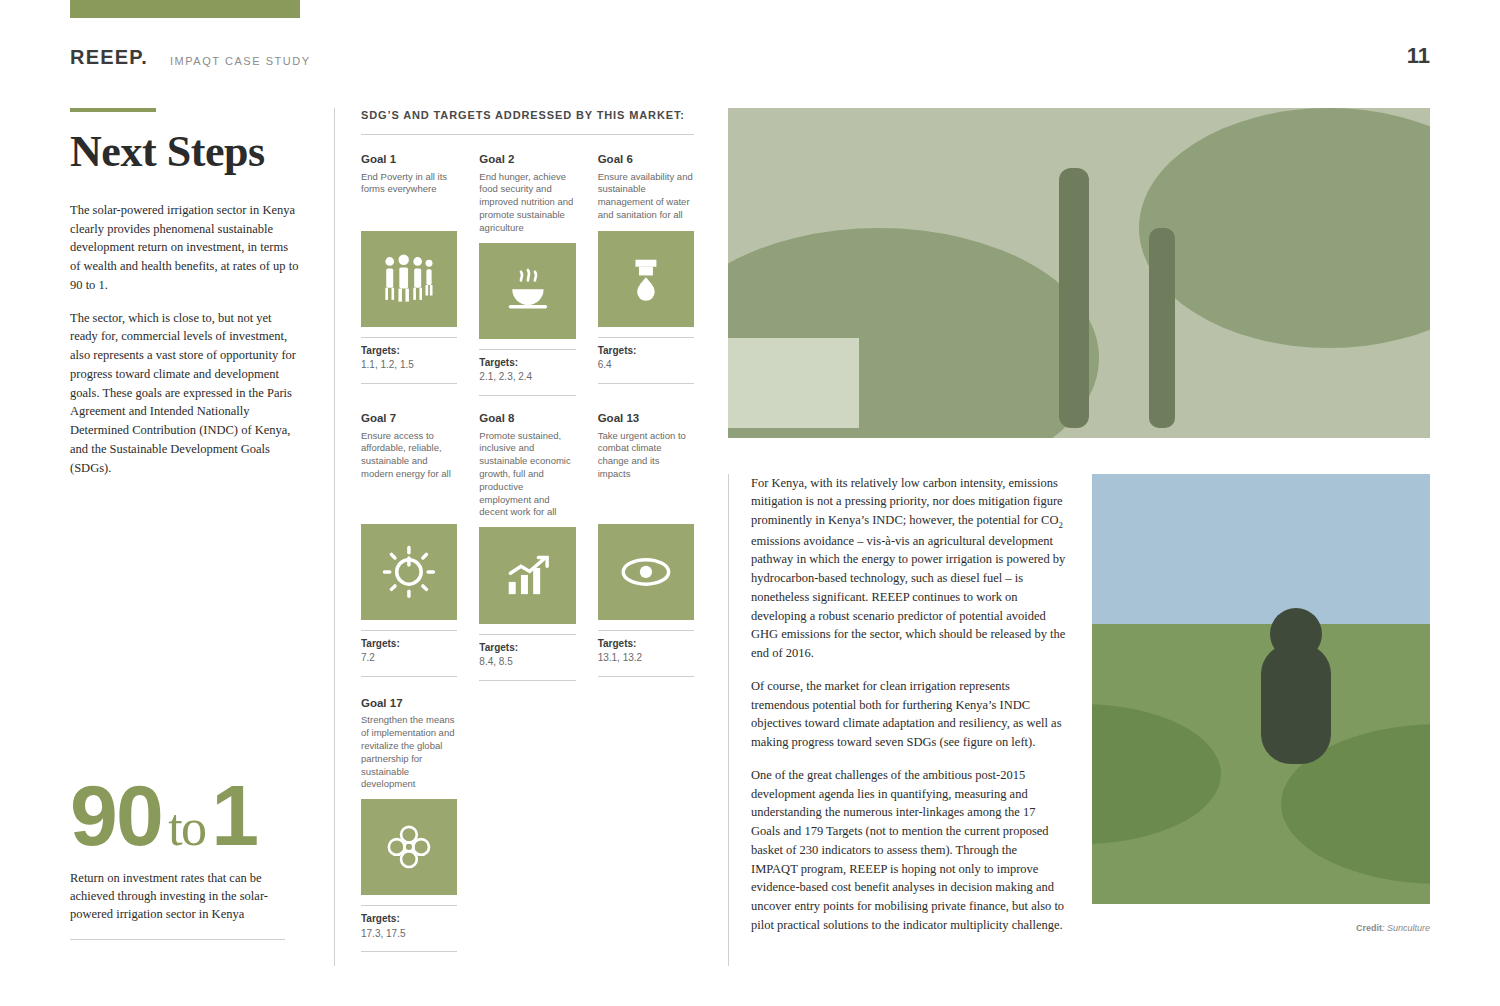REEEP.
IMPAQT Case Study
11
Next Steps
The solar-powered irrigation sector in Kenya clearly provides phenomenal sustainable development return on investment, in terms of wealth and health benefits, at rates of up to 90 to 1.
The sector, which is close to, but not yet ready for, commercial levels of investment, also represents a vast store of opportunity for progress toward climate and development goals. These goals are expressed in the Paris Agreement and Intended Nationally Determined Contribution (INDC) of Kenya, and the Sustainable Development Goals (SDGs).
90to1
Return on investment rates that can be achieved through investing in the solar-powered irrigation sector in Kenya
SDG’s and targets addressed by this market:
Goal 1
End Poverty in all its forms everywhere
Targets:
1.1, 1.2, 1.5
Goal 2
End hunger, achieve food security and improved nutrition and promote sustainable agriculture
Targets:
2.1, 2.3, 2.4
Goal 6
Ensure availability and sustainable management of water and sanitation for all
Targets:
6.4
Goal 7
Ensure access to affordable, reliable, sustainable and modern energy for all
Targets:
7.2
Goal 8
Promote sustained, inclusive and sustainable economic growth, full and productive employment and decent work for all
Targets:
8.4, 8.5
Goal 13
Take urgent action to combat climate change and its impacts
Targets:
13.1, 13.2
Goal 17
Strengthen the means of implementation and revitalize the global partnership for sustainable development
Targets:
17.3, 17.5
A Sunflower solar irrigation pump in Kenya (Credit: Futurepump)
For Kenya, with its relatively low carbon intensity, emissions mitigation is not a pressing priority, nor does mitigation figure prominently in Kenya’s INDC; however, the potential for CO2 emissions avoidance – vis-à-vis an agricultural development pathway in which the energy to power irrigation is powered by hydrocarbon-based technology, such as diesel fuel – is nonetheless significant. REEEP continues to work on developing a robust scenario predictor of potential avoided GHG emissions for the sector, which should be released by the end of 2016.
Of course, the market for clean irrigation represents tremendous potential both for furthering Kenya’s INDC objectives toward climate adaptation and resiliency, as well as making progress toward seven SDGs (see figure on left).
One of the great challenges of the ambitious post-2015 development agenda lies in quantifying, measuring and understanding the numerous inter-linkages among the 17 Goals and 179 Targets (not to mention the current proposed basket of 230 indicators to assess them). Through the IMPAQT program, REEEP is hoping not only to improve evidence-based cost benefit analyses in decision making and uncover entry points for mobilising private finance, but also to pilot practical solutions to the indicator multiplicity challenge.
Credit: Sunculture